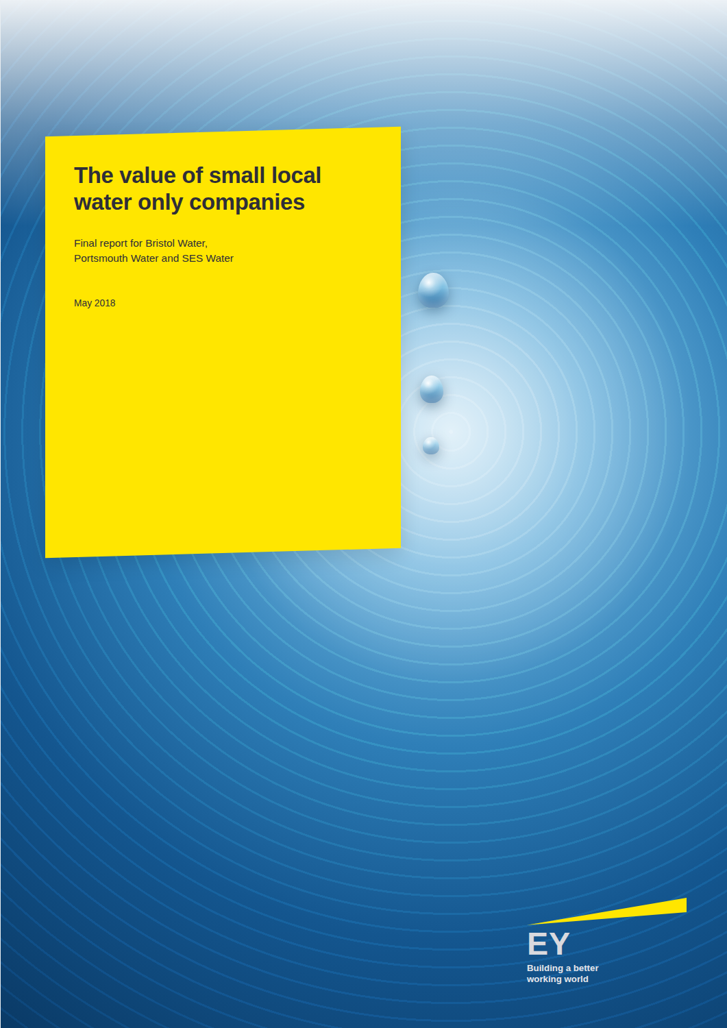The value of small local water only companies
Final report for Bristol Water,
Portsmouth Water and SES Water
May 2018
EY Building a better working world